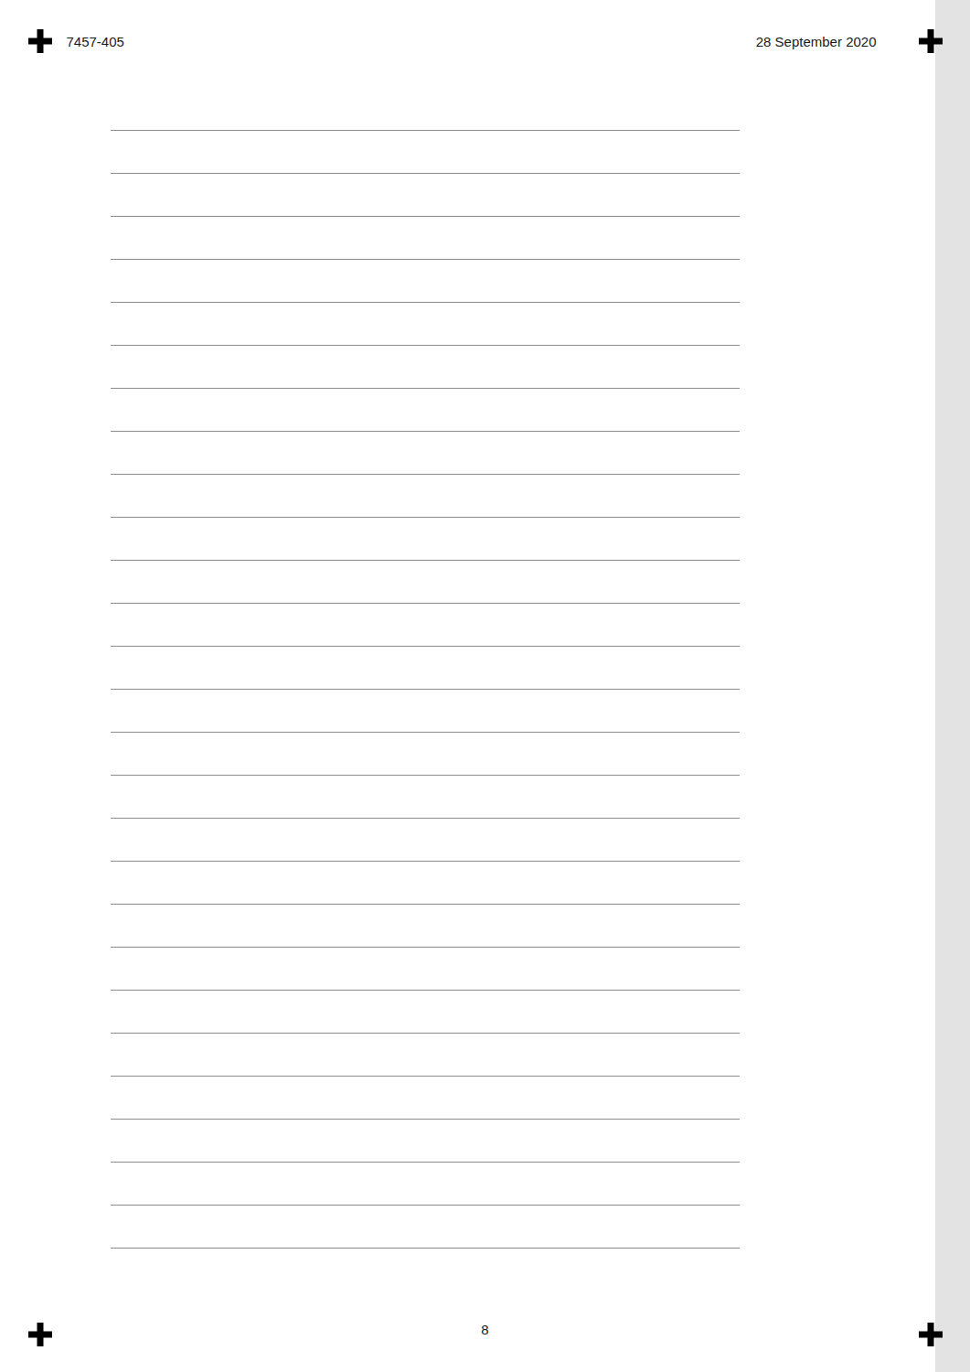7457-405 28 September 2020
8